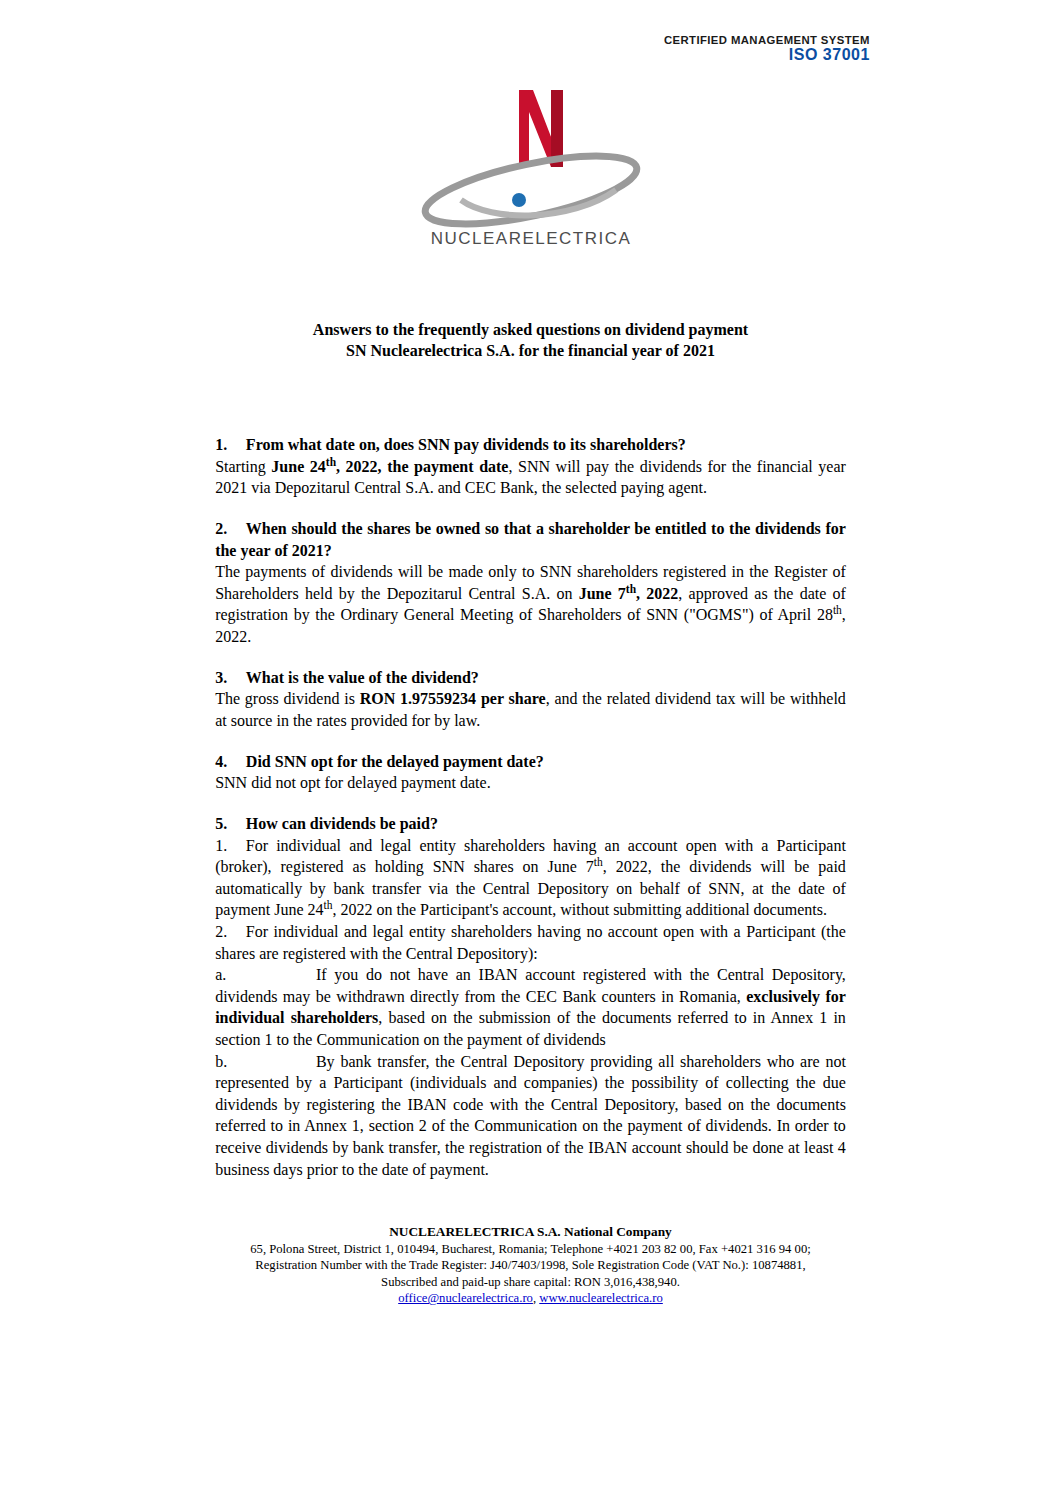CERTIFIED MANAGEMENT SYSTEM
ISO 37001
NUCLEARELECTRICA
Answers to the frequently asked questions on dividend payment SN Nuclearelectrica S.A. for the financial year of 2021
1. From what date on, does SNN pay dividends to its shareholders?
Starting June 24th, 2022, the payment date, SNN will pay the dividends for the financial year 2021 via Depozitarul Central S.A. and CEC Bank, the selected paying agent.
2. When should the shares be owned so that a shareholder be entitled to the dividends for the year of 2021?
The payments of dividends will be made only to SNN shareholders registered in the Register of Shareholders held by the Depozitarul Central S.A. on June 7th, 2022, approved as the date of registration by the Ordinary General Meeting of Shareholders of SNN ("OGMS") of April 28th, 2022.
3. What is the value of the dividend?
The gross dividend is RON 1.97559234 per share, and the related dividend tax will be withheld at source in the rates provided for by law.
4. Did SNN opt for the delayed payment date?
SNN did not opt for delayed payment date.
5. How can dividends be paid?
1. For individual and legal entity shareholders having an account open with a Participant (broker), registered as holding SNN shares on June 7th, 2022, the dividends will be paid automatically by bank transfer via the Central Depository on behalf of SNN, at the date of payment June 24th, 2022 on the Participant's account, without submitting additional documents.
2. For individual and legal entity shareholders having no account open with a Participant (the shares are registered with the Central Depository):
a. If you do not have an IBAN account registered with the Central Depository, dividends may be withdrawn directly from the CEC Bank counters in Romania, exclusively for individual shareholders, based on the submission of the documents referred to in Annex 1 in section 1 to the Communication on the payment of dividends
b. By bank transfer, the Central Depository providing all shareholders who are not represented by a Participant (individuals and companies) the possibility of collecting the due dividends by registering the IBAN code with the Central Depository, based on the documents referred to in Annex 1, section 2 of the Communication on the payment of dividends. In order to receive dividends by bank transfer, the registration of the IBAN account should be done at least 4 business days prior to the date of payment.
NUCLEARELECTRICA S.A. National Company
65, Polona Street, District 1, 010494, Bucharest, Romania; Telephone +4021 203 82 00, Fax +4021 316 94 00;
Registration Number with the Trade Register: J40/7403/1998, Sole Registration Code (VAT No.): 10874881,
Subscribed and paid-up share capital: RON 3,016,438,940.
office@nuclearelectrica.ro, www.nuclearelectrica.ro